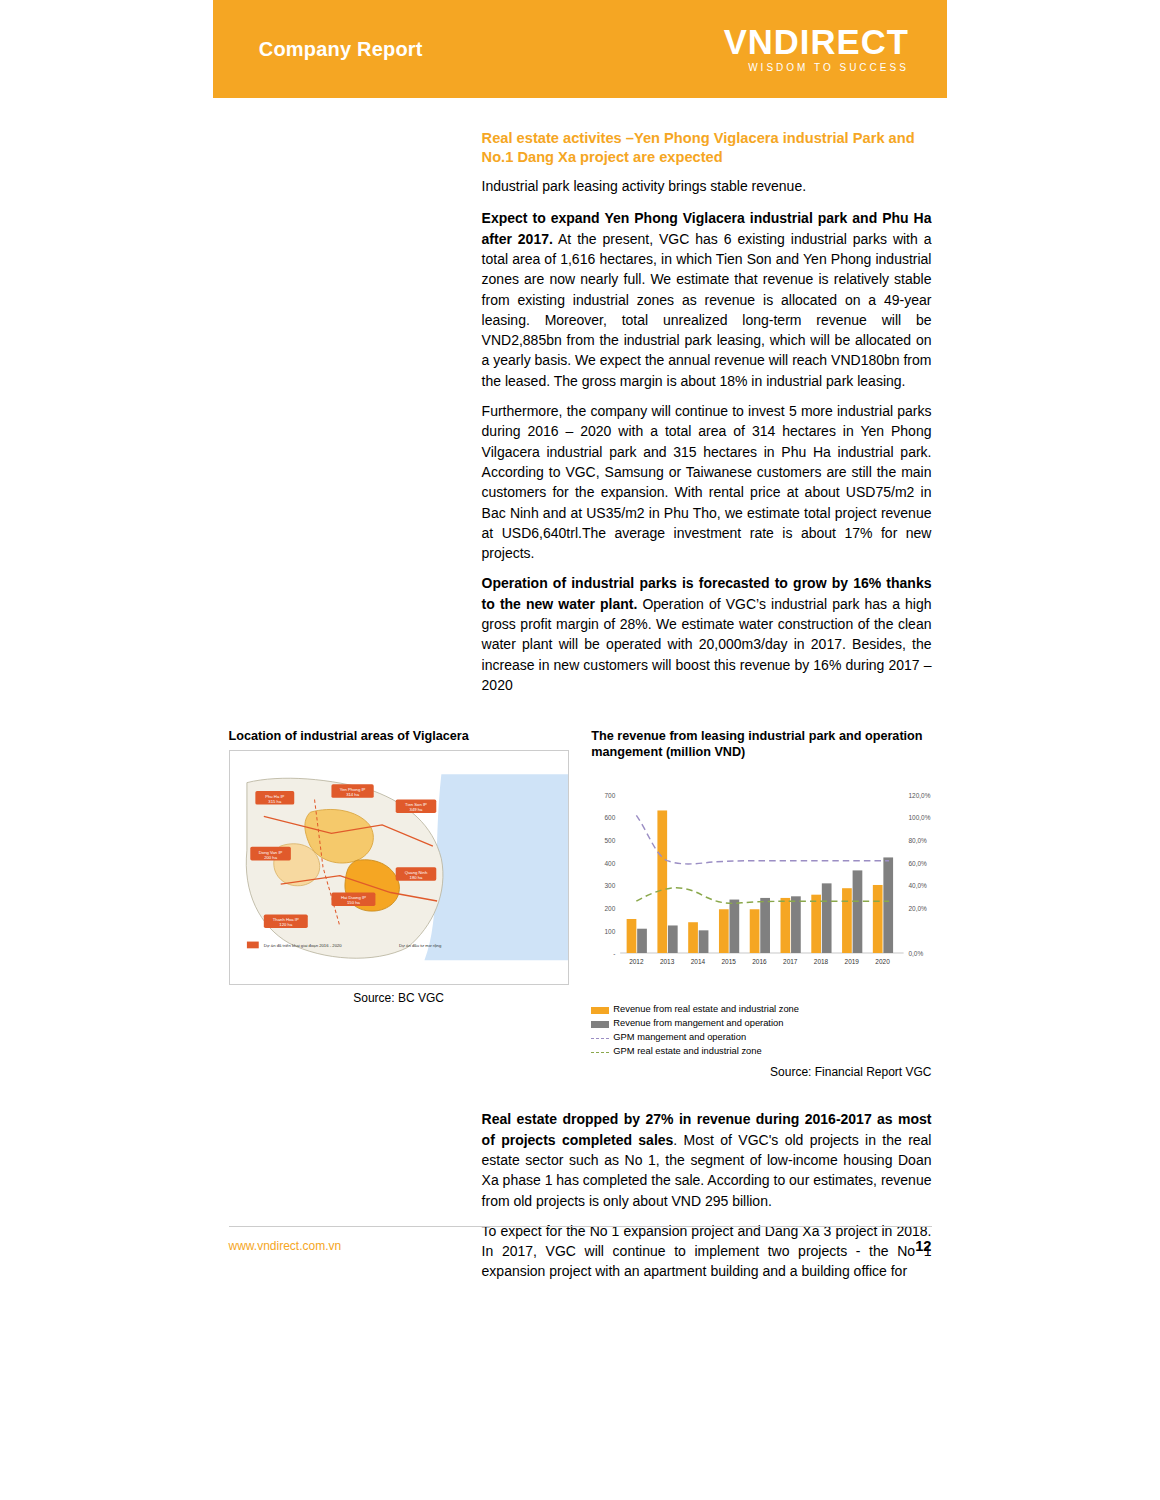Company Report
VNDIRECT
WISDOM TO SUCCESS
Real estate activites –Yen Phong Viglacera industrial Park and No.1 Dang Xa project are expected
Industrial park leasing activity brings stable revenue.
Expect to expand Yen Phong Viglacera industrial park and Phu Ha after 2017. At the present, VGC has 6 existing industrial parks with a total area of 1,616 hectares, in which Tien Son and Yen Phong industrial zones are now nearly full. We estimate that revenue is relatively stable from existing industrial zones as revenue is allocated on a 49-year leasing. Moreover, total unrealized long-term revenue will be VND2,885bn from the industrial park leasing, which will be allocated on a yearly basis. We expect the annual revenue will reach VND180bn from the leased. The gross margin is about 18% in industrial park leasing.
Furthermore, the company will continue to invest 5 more industrial parks during 2016 – 2020 with a total area of 314 hectares in Yen Phong Vilgacera industrial park and 315 hectares in Phu Ha industrial park. According to VGC, Samsung or Taiwanese customers are still the main customers for the expansion. With rental price at about USD75/m2 in Bac Ninh and at US35/m2 in Phu Tho, we estimate total project revenue at USD6,640trl.The average investment rate is about 17% for new projects.
Operation of industrial parks is forecasted to grow by 16% thanks to the new water plant. Operation of VGC’s industrial park has a high gross profit margin of 28%. We estimate water construction of the clean water plant will be operated with 20,000m3/day in 2017. Besides, the increase in new customers will boost this revenue by 16% during 2017 – 2020
Location of industrial areas of Viglacera
Phu Ha IP 315 ha Yen Phong IP 314 ha Tien Son IP 349 ha Dong Van IP 200 ha Hai Duong IP 150 ha Quang Ninh 180 ha Thanh Hoa IP 120 ha Dự án đã triển khai giai đoạn 2016 - 2020 Dự án đầu tư mở rộng
Source: BC VGC
The revenue from leasing industrial park and operation mangement (million VND)
700 600 500 400 300 200 100 - 120,0% 100,0% 80,0% 60,0% 40,0% 20,0% 0,0% 2012 2013 2014 2015 2016 2017 2018 2019 2020
Revenue from real estate and industrial zone
Revenue from mangement and operation
GPM mangement and operation
GPM real estate and industrial zone
Source: Financial Report VGC
Real estate dropped by 27% in revenue during 2016-2017 as most of projects completed sales. Most of VGC's old projects in the real estate sector such as No 1, the segment of low-income housing Doan Xa phase 1 has completed the sale. According to our estimates, revenue from old projects is only about VND 295 billion.
To expect for the No 1 expansion project and Dang Xa 3 project in 2018. In 2017, VGC will continue to implement two projects - the No 1 expansion project with an apartment building and a building office for
www.vndirect.com.vn
12